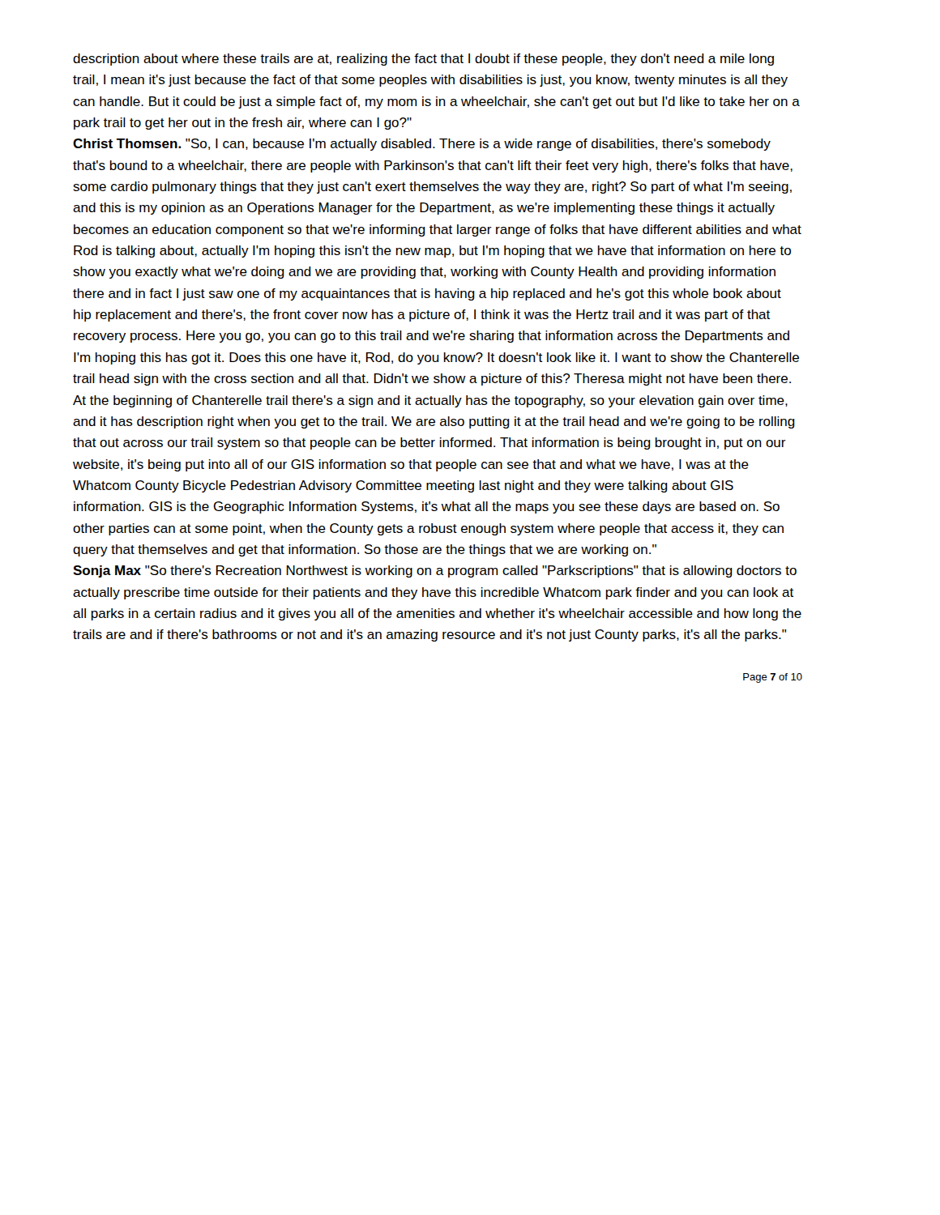description about where these trails are at, realizing the fact that I doubt if these people, they don't need a mile long trail, I mean it's just because the fact of that some peoples with disabilities is just, you know, twenty minutes is all they can handle. But it could be just a simple fact of, my mom is in a wheelchair, she can't get out but I'd like to take her on a park trail to get her out in the fresh air, where can I go?"
Christ Thomsen. "So, I can, because I'm actually disabled. There is a wide range of disabilities, there's somebody that's bound to a wheelchair, there are people with Parkinson's that can't lift their feet very high, there's folks that have, some cardio pulmonary things that they just can't exert themselves the way they are, right? So part of what I'm seeing, and this is my opinion as an Operations Manager for the Department, as we're implementing these things it actually becomes an education component so that we're informing that larger range of folks that have different abilities and what Rod is talking about, actually I'm hoping this isn't the new map, but I'm hoping that we have that information on here to show you exactly what we're doing and we are providing that, working with County Health and providing information there and in fact I just saw one of my acquaintances that is having a hip replaced and he's got this whole book about hip replacement and there's, the front cover now has a picture of, I think it was the Hertz trail and it was part of that recovery process. Here you go, you can go to this trail and we're sharing that information across the Departments and I'm hoping this has got it. Does this one have it, Rod, do you know? It doesn't look like it. I want to show the Chanterelle trail head sign with the cross section and all that. Didn't we show a picture of this? Theresa might not have been there. At the beginning of Chanterelle trail there's a sign and it actually has the topography, so your elevation gain over time, and it has description right when you get to the trail. We are also putting it at the trail head and we're going to be rolling that out across our trail system so that people can be better informed. That information is being brought in, put on our website, it's being put into all of our GIS information so that people can see that and what we have, I was at the Whatcom County Bicycle Pedestrian Advisory Committee meeting last night and they were talking about GIS information. GIS is the Geographic Information Systems, it's what all the maps you see these days are based on. So other parties can at some point, when the County gets a robust enough system where people that access it, they can query that themselves and get that information. So those are the things that we are working on."
Sonja Max "So there's Recreation Northwest is working on a program called "Parkscriptions" that is allowing doctors to actually prescribe time outside for their patients and they have this incredible Whatcom park finder and you can look at all parks in a certain radius and it gives you all of the amenities and whether it's wheelchair accessible and how long the trails are and if there's bathrooms or not and it's an amazing resource and it's not just County parks, it's all the parks."
Page 7 of 10